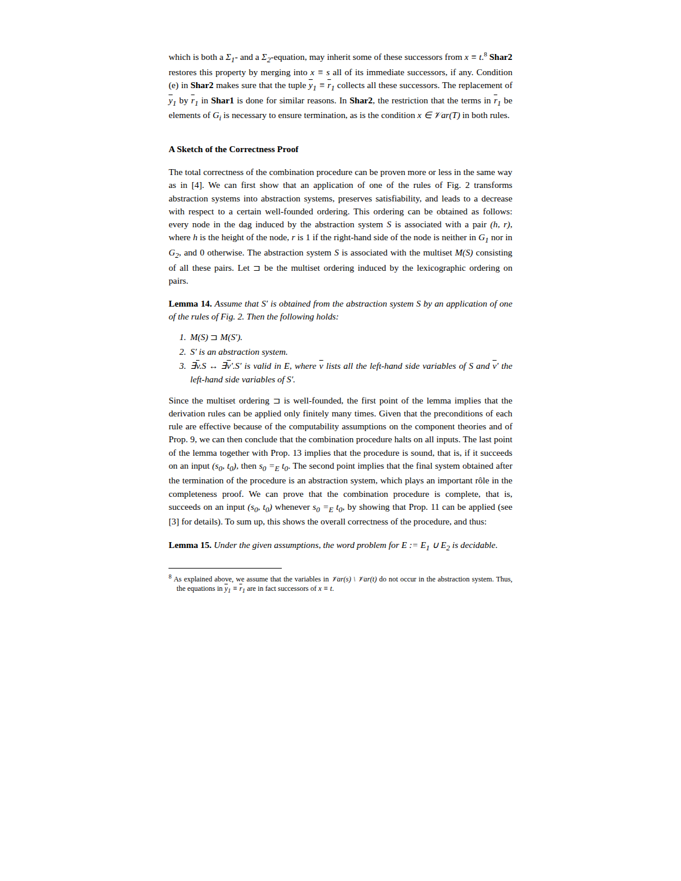which is both a Σ1- and a Σ2-equation, may inherit some of these successors from x ≡ t.8 Shar2 restores this property by merging into x ≡ s all of its immediate successors, if any. Condition (e) in Shar2 makes sure that the tuple y1 ≡ r1 collects all these successors. The replacement of y1 by r1 in Shar1 is done for similar reasons. In Shar2, the restriction that the terms in r1 be elements of Gi is necessary to ensure termination, as is the condition x ∈ 𝒱ar(T) in both rules.
A Sketch of the Correctness Proof
The total correctness of the combination procedure can be proven more or less in the same way as in [4]. We can first show that an application of one of the rules of Fig. 2 transforms abstraction systems into abstraction systems, preserves satisfiability, and leads to a decrease with respect to a certain well-founded ordering. This ordering can be obtained as follows: every node in the dag induced by the abstraction system S is associated with a pair (h, r), where h is the height of the node, r is 1 if the right-hand side of the node is neither in G1 nor in G2, and 0 otherwise. The abstraction system S is associated with the multiset M(S) consisting of all these pairs. Let ⊐ be the multiset ordering induced by the lexicographic ordering on pairs.
Lemma 14. Assume that S′ is obtained from the abstraction system S by an application of one of the rules of Fig. 2. Then the following holds:
M(S) ⊐ M(S′).
S′ is an abstraction system.
∃v.S ↔ ∃v′.S′ is valid in E, where v lists all the left-hand side variables of S and v′ the left-hand side variables of S′.
Since the multiset ordering ⊐ is well-founded, the first point of the lemma implies that the derivation rules can be applied only finitely many times. Given that the preconditions of each rule are effective because of the computability assumptions on the component theories and of Prop. 9, we can then conclude that the combination procedure halts on all inputs. The last point of the lemma together with Prop. 13 implies that the procedure is sound, that is, if it succeeds on an input (s0, t0), then s0 =E t0. The second point implies that the final system obtained after the termination of the procedure is an abstraction system, which plays an important rôle in the completeness proof. We can prove that the combination procedure is complete, that is, succeeds on an input (s0, t0) whenever s0 =E t0, by showing that Prop. 11 can be applied (see [3] for details). To sum up, this shows the overall correctness of the procedure, and thus:
Lemma 15. Under the given assumptions, the word problem for E := E1 ∪ E2 is decidable.
8 As explained above, we assume that the variables in 𝒱ar(s) \ 𝒱ar(t) do not occur in the abstraction system. Thus, the equations in y1 ≡ r1 are in fact successors of x ≡ t.